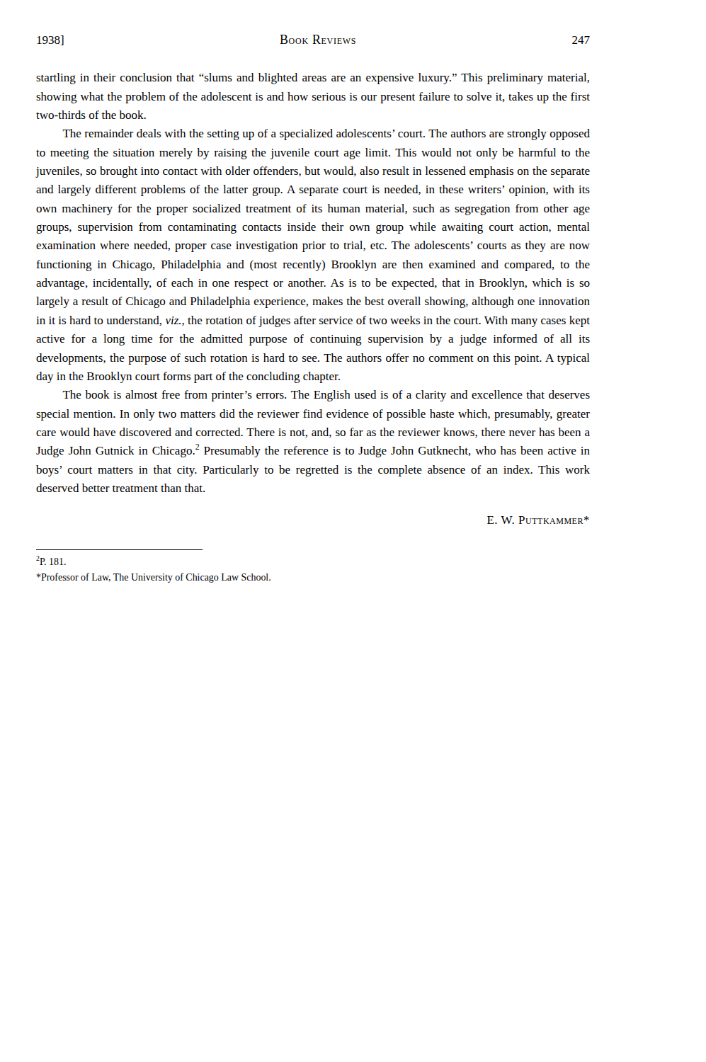1938] Book Reviews 247
startling in their conclusion that “slums and blighted areas are an expensive luxury.” This preliminary material, showing what the problem of the adolescent is and how serious is our present failure to solve it, takes up the first two-thirds of the book.
The remainder deals with the setting up of a specialized adolescents’ court. The authors are strongly opposed to meeting the situation merely by raising the juvenile court age limit. This would not only be harmful to the juveniles, so brought into contact with older offenders, but would, also result in lessened emphasis on the separate and largely different problems of the latter group. A separate court is needed, in these writers’ opinion, with its own machinery for the proper socialized treatment of its human material, such as segregation from other age groups, supervision from contaminating contacts inside their own group while awaiting court action, mental examination where needed, proper case investigation prior to trial, etc. The adolescents’ courts as they are now functioning in Chicago, Philadelphia and (most recently) Brooklyn are then examined and compared, to the advantage, incidentally, of each in one respect or another. As is to be expected, that in Brooklyn, which is so largely a result of Chicago and Philadelphia experience, makes the best overall showing, although one innovation in it is hard to understand, viz., the rotation of judges after service of two weeks in the court. With many cases kept active for a long time for the admitted purpose of continuing supervision by a judge informed of all its developments, the purpose of such rotation is hard to see. The authors offer no comment on this point. A typical day in the Brooklyn court forms part of the concluding chapter.
The book is almost free from printer’s errors. The English used is of a clarity and excellence that deserves special mention. In only two matters did the reviewer find evidence of possible haste which, presumably, greater care would have discovered and corrected. There is not, and, so far as the reviewer knows, there never has been a Judge John Gutnick in Chicago.2 Presumably the reference is to Judge John Gutknecht, who has been active in boys’ court matters in that city. Particularly to be regretted is the complete absence of an index. This work deserved better treatment than that.
E. W. Puttkammer*
2P. 181.
*Professor of Law, The University of Chicago Law School.